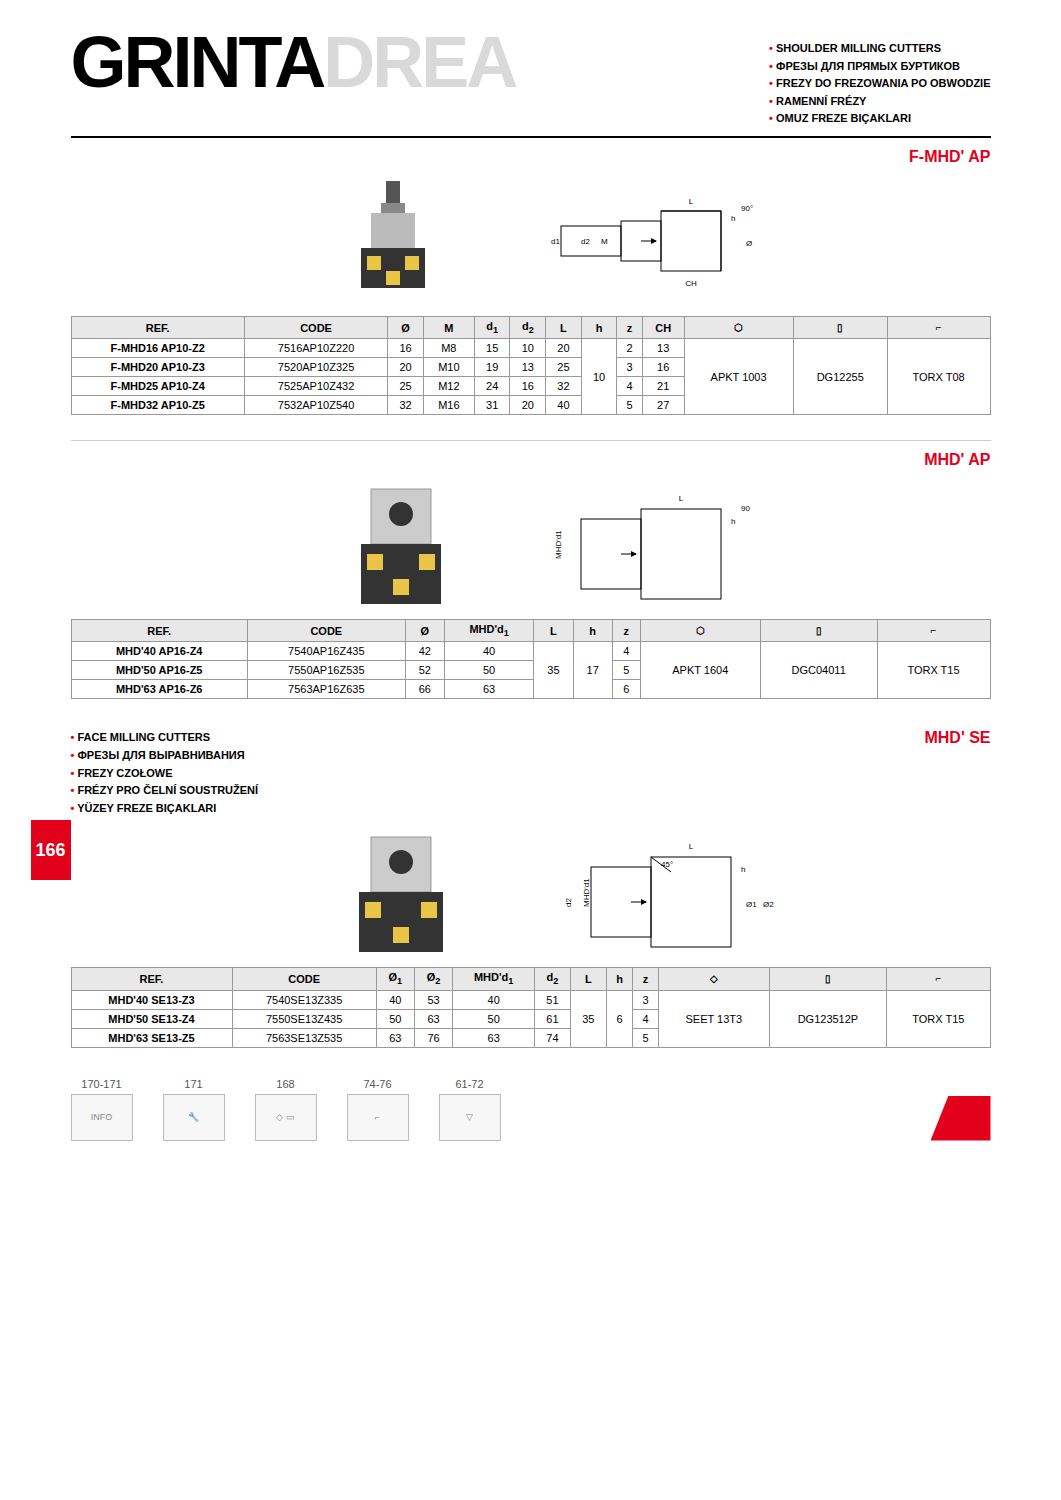GRINTA DREA
SHOULDER MILLING CUTTERS
ФРЕЗЫ ДЛЯ ПРЯМЫХ БУРТИКОВ
FREZY DO FREZOWANIA PO OBWODZIE
RAMENNÍ FRÉZY
OMUZ FREZE BIÇAKLARI
F-MHD' AP
L h 90° d1 d2 M CH Ø
| REF. | CODE | Ø | M | d 1 | d 2 | L | h | z | CH | ⬡ | ▯ | ⌐ |
| --- | --- | --- | --- | --- | --- | --- | --- | --- | --- | --- | --- | --- |
| F-MHD16 AP10-Z2 | 7516AP10Z220 | 16 | M8 | 15 | 10 | 20 | 10 | 2 | 13 | APKT 1003 | DG12255 | TORX T08 |
| F-MHD20 AP10-Z3 | 7520AP10Z325 | 20 | M10 | 19 | 13 | 25 | 3 | 16 |
| F-MHD25 AP10-Z4 | 7525AP10Z432 | 25 | M12 | 24 | 16 | 32 | 4 | 21 |
| F-MHD32 AP10-Z5 | 7532AP10Z540 | 32 | M16 | 31 | 20 | 40 | 5 | 27 |
MHD' AP
L h 90 MHD'd1
| REF. | CODE | Ø | MHD'd 1 | L | h | z | ⬡ | ▯ | ⌐ |
| --- | --- | --- | --- | --- | --- | --- | --- | --- | --- |
| MHD'40 AP16-Z4 | 7540AP16Z435 | 42 | 40 | 35 | 17 | 4 | APKT 1604 | DGC04011 | TORX T15 |
| MHD'50 AP16-Z5 | 7550AP16Z535 | 52 | 50 | 5 |
| MHD'63 AP16-Z6 | 7563AP16Z635 | 66 | 63 | 6 |
FACE MILLING CUTTERS
ФРЕЗЫ ДЛЯ ВЫРАВНИВАНИЯ
FREZY CZOŁOWE
FRÉZY PRO ČELNÍ SOUSTRUŽENÍ
YÜZEY FREZE BIÇAKLARI
MHD' SE
L 45° h d2 MHD'd1 Ø1 Ø2
| REF. | CODE | Ø 1 | Ø 2 | MHD'd 1 | d 2 | L | h | z | ◇ | ▯ | ⌐ |
| --- | --- | --- | --- | --- | --- | --- | --- | --- | --- | --- | --- |
| MHD'40 SE13-Z3 | 7540SE13Z335 | 40 | 53 | 40 | 51 | 35 | 6 | 3 | SEET 13T3 | DG123512P | TORX T15 |
| MHD'50 SE13-Z4 | 7550SE13Z435 | 50 | 63 | 50 | 61 | 4 |
| MHD'63 SE13-Z5 | 7563SE13Z535 | 63 | 76 | 63 | 74 | 5 |
170-171
INFO
171
🔧
168
◇ ▭
74-76
⌐
61-72
▽
166